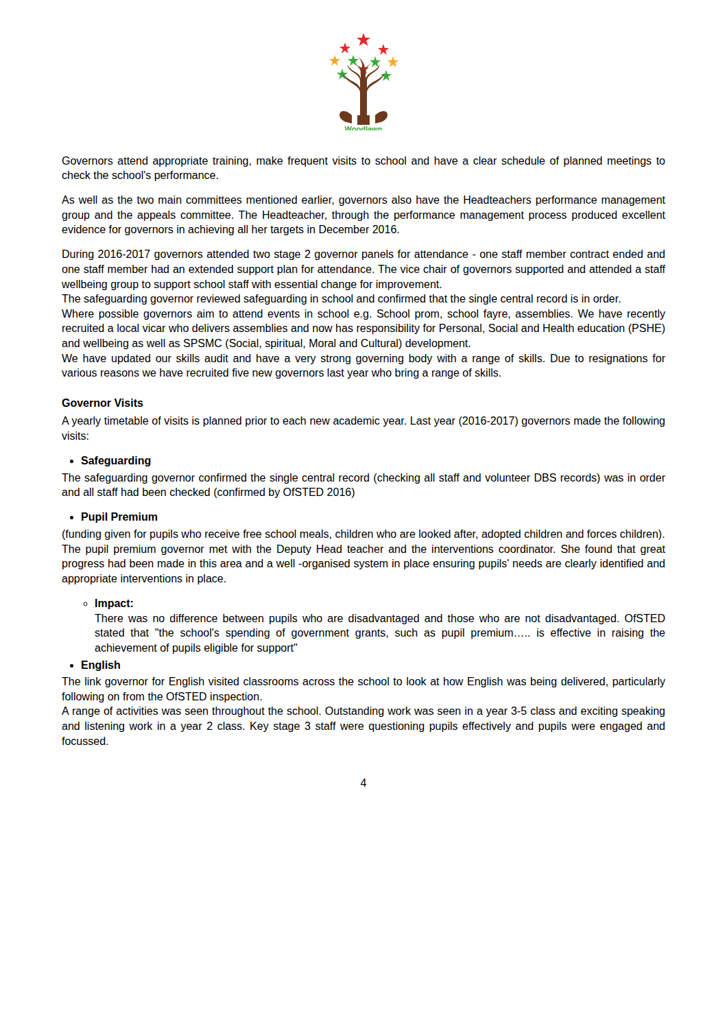Woodlawn School
Governors attend appropriate training, make frequent visits to school and have a clear schedule of planned meetings to check the school's performance.
As well as the two main committees mentioned earlier, governors also have the Headteachers performance management group and the appeals committee. The Headteacher, through the performance management process produced excellent evidence for governors in achieving all her targets in December 2016.
During 2016-2017 governors attended two stage 2 governor panels for attendance - one staff member contract ended and one staff member had an extended support plan for attendance. The vice chair of governors supported and attended a staff wellbeing group to support school staff with essential change for improvement.
The safeguarding governor reviewed safeguarding in school and confirmed that the single central record is in order.
Where possible governors aim to attend events in school e.g. School prom, school fayre, assemblies. We have recently recruited a local vicar who delivers assemblies and now has responsibility for Personal, Social and Health education (PSHE) and wellbeing as well as SPSMC (Social, spiritual, Moral and Cultural) development.
We have updated our skills audit and have a very strong governing body with a range of skills. Due to resignations for various reasons we have recruited five new governors last year who bring a range of skills.
Governor Visits
A yearly timetable of visits is planned prior to each new academic year. Last year (2016-2017) governors made the following visits:
Safeguarding
The safeguarding governor confirmed the single central record (checking all staff and volunteer DBS records) was in order and all staff had been checked (confirmed by OfSTED 2016)
Pupil Premium
(funding given for pupils who receive free school meals, children who are looked after, adopted children and forces children).
The pupil premium governor met with the Deputy Head teacher and the interventions coordinator. She found that great progress had been made in this area and a well -organised system in place ensuring pupils' needs are clearly identified and appropriate interventions in place.
Impact:
There was no difference between pupils who are disadvantaged and those who are not disadvantaged. OfSTED stated that "the school's spending of government grants, such as pupil premium….. is effective in raising the achievement of pupils eligible for support"
English
The link governor for English visited classrooms across the school to look at how English was being delivered, particularly following on from the OfSTED inspection.
A range of activities was seen throughout the school. Outstanding work was seen in a year 3-5 class and exciting speaking and listening work in a year 2 class. Key stage 3 staff were questioning pupils effectively and pupils were engaged and focussed.
4